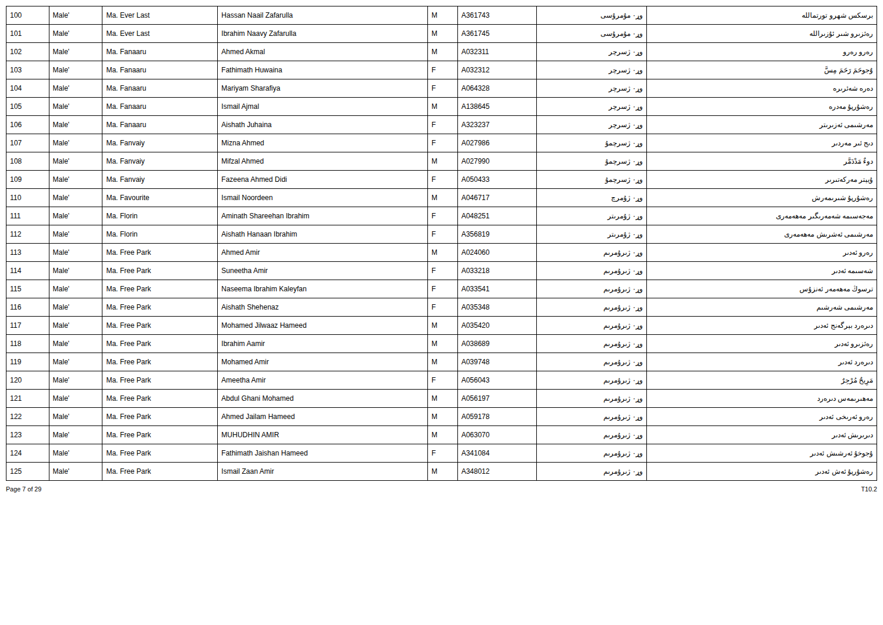| 100 | Male' | Ma. Ever Last | Hassan Naail Zafarulla | M | A361743 | وړ٠ مۇمرۇسى | برسكس شهرو تورتمالله |
| 101 | Male' | Ma. Ever Last | Ibrahim Naavy Zafarulla | M | A361745 | وړ٠ مۇمرۇسى | رەئزىرو شىر ئۇزىرالله |
| 102 | Male' | Ma. Fanaaru | Ahmed Akmal | M | A032311 | وړ٠ ژسرچر | رەرو رەرو |
| 103 | Male' | Ma. Fanaaru | Fathimath Huwaina | F | A032312 | وړ٠ ژسرچر | وٌجوحَمَ رَحَمَ مِسَّ |
| 104 | Male' | Ma. Fanaaru | Mariyam Sharafiya | F | A064328 | وړ٠ ژسرچر | دەرە شەئرىرە |
| 105 | Male' | Ma. Fanaaru | Ismail Ajmal | M | A138645 | وړ٠ ژسرچر | رەشۇرپۇ مەدرە |
| 106 | Male' | Ma. Fanaaru | Aishath Juhaina | F | A323237 | وړ٠ ژسرچر | مەرشىمى ئەزىرىتر |
| 107 | Male' | Ma. Fanvaiy | Mizna Ahmed | F | A027986 | وړ٠ ژسرچمۇ | دىج ئىر مەردىر |
| 108 | Male' | Ma. Fanvaiy | Mifzal Ahmed | M | A027990 | وړ٠ ژسرچمۇ | دوءٌ مَدْدَمَّر |
| 109 | Male' | Ma. Fanvaiy | Fazeena Ahmed Didi | F | A050433 | وړ٠ ژسرچمۇ | ۇيېتر مەركەتىرىر |
| 110 | Male' | Ma. Favourite | Ismail Noordeen | M | A046717 | وړ٠ ژۇمرچ | رەشۇرپۇ شىرىمەرش |
| 111 | Male' | Ma. Florin | Aminath Shareehan Ibrahim | F | A048251 | وړ٠ ژۇمرىتر | مەجەسىمە شەمەرىگىر مەھەمەرى |
| 112 | Male' | Ma. Florin | Aishath Hanaan Ibrahim | F | A356819 | وړ٠ ژۇمرىتر | مەرشىمى ئەشرىش مەھەمەرى |
| 113 | Male' | Ma. Free Park | Ahmed Amir | M | A024060 | وړ٠ ژىرۇمرىم | رەرو ئەدىر |
| 114 | Male' | Ma. Free Park | Suneetha Amir | F | A033218 | وړ٠ ژىرۇمرىم | شەسىمە ئەدىر |
| 115 | Male' | Ma. Free Park | Naseema Ibrahim Kaleyfan | F | A033541 | وړ٠ ژىرۇمرىم | ترسوڭ مەھەمەر ئەنزۇس |
| 116 | Male' | Ma. Free Park | Aishath Shehenaz | F | A035348 | وړ٠ ژىرۇمرىم | مەرشىمى شەرشىم |
| 117 | Male' | Ma. Free Park | Mohamed Jilwaaz Hameed | M | A035420 | وړ٠ ژىرۇمرىم | دىرەرد بېرگەنج ئەدىر |
| 118 | Male' | Ma. Free Park | Ibrahim Aamir | M | A038689 | وړ٠ ژىرۇمرىم | رەئزىرو ئەدىر |
| 119 | Male' | Ma. Free Park | Mohamed Amir | M | A039748 | وړ٠ ژىرۇمرىم | دىرەرد ئەدىر |
| 120 | Male' | Ma. Free Park | Ameetha Amir | F | A056043 | وړ٠ ژىرۇمرىم | مَرِيحٌ مُرْحِرٌ |
| 121 | Male' | Ma. Free Park | Abdul Ghani Mohamed | M | A056197 | وړ٠ ژىرۇمرىم | مەھىرىمەس دىرەرد |
| 122 | Male' | Ma. Free Park | Ahmed Jailam Hameed | M | A059178 | وړ٠ ژىرۇمرىم | رەرو ئەرىخى ئەدىر |
| 123 | Male' | Ma. Free Park | MUHUDHIN AMIR | M | A063070 | وړ٠ ژىرۇمرىم | دىرىرىش ئەدىر |
| 124 | Male' | Ma. Free Park | Fathimath Jaishan Hameed | F | A341084 | وړ٠ ژىرۇمرىم | ۇجوخۇ ئەرشىش ئەدىر |
| 125 | Male' | Ma. Free Park | Ismail Zaan Amir | M | A348012 | وړ٠ ژىرۇمرىم | رەشۇرپۇ ئەش ئەدىر |
Page 7 of 29 T10.2